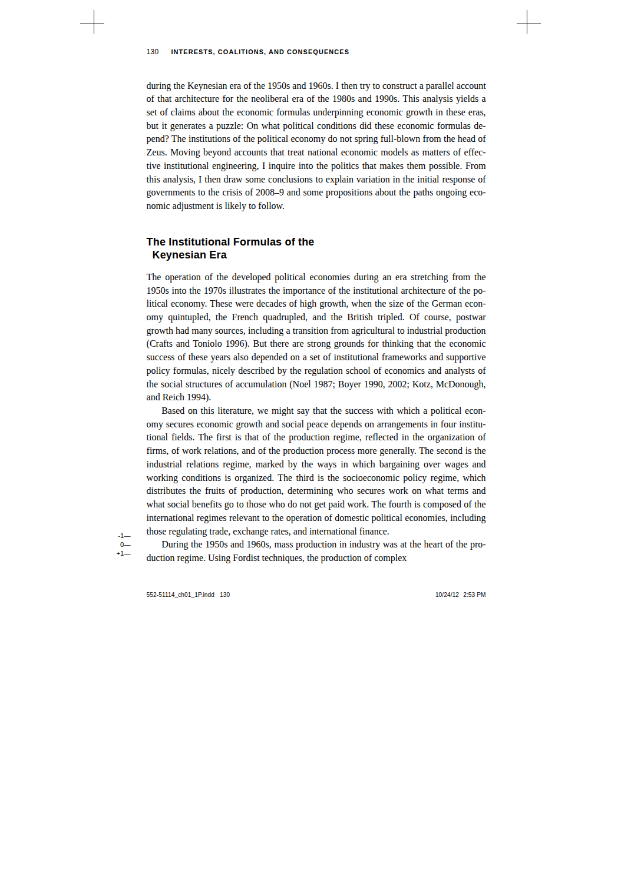130 INTERESTS, COALITIONS, AND CONSEQUENCES
during the Keynesian era of the 1950s and 1960s. I then try to construct a parallel account of that architecture for the neoliberal era of the 1980s and 1990s. This analysis yields a set of claims about the economic formulas underpinning economic growth in these eras, but it generates a puzzle: On what political conditions did these economic formulas depend? The institutions of the political economy do not spring full-blown from the head of Zeus. Moving beyond accounts that treat national economic models as matters of effective institutional engineering, I inquire into the politics that makes them possible. From this analysis, I then draw some conclusions to explain variation in the initial response of governments to the crisis of 2008–9 and some propositions about the paths ongoing economic adjustment is likely to follow.
The Institutional Formulas of theKeynesian Era
The operation of the developed political economies during an era stretching from the 1950s into the 1970s illustrates the importance of the institutional architecture of the political economy. These were decades of high growth, when the size of the German economy quintupled, the French quadrupled, and the British tripled. Of course, postwar growth had many sources, including a transition from agricultural to industrial production (Crafts and Toniolo 1996). But there are strong grounds for thinking that the economic success of these years also depended on a set of institutional frameworks and supportive policy formulas, nicely described by the regulation school of economics and analysts of the social structures of accumulation (Noel 1987; Boyer 1990, 2002; Kotz, McDonough, and Reich 1994).
Based on this literature, we might say that the success with which a political economy secures economic growth and social peace depends on arrangements in four institutional fields. The first is that of the production regime, reflected in the organization of firms, of work relations, and of the production process more generally. The second is the industrial relations regime, marked by the ways in which bargaining over wages and working conditions is organized. The third is the socioeconomic policy regime, which distributes the fruits of production, determining who secures work on what terms and what social benefits go to those who do not get paid work. The fourth is composed of the international regimes relevant to the operation of domestic political economies, including those regulating trade, exchange rates, and international finance.
During the 1950s and 1960s, mass production in industry was at the heart of the production regime. Using Fordist techniques, the production of complex
-1—
0—
+1—
552-51114_ch01_1P.indd130 10/24/122:53 PM